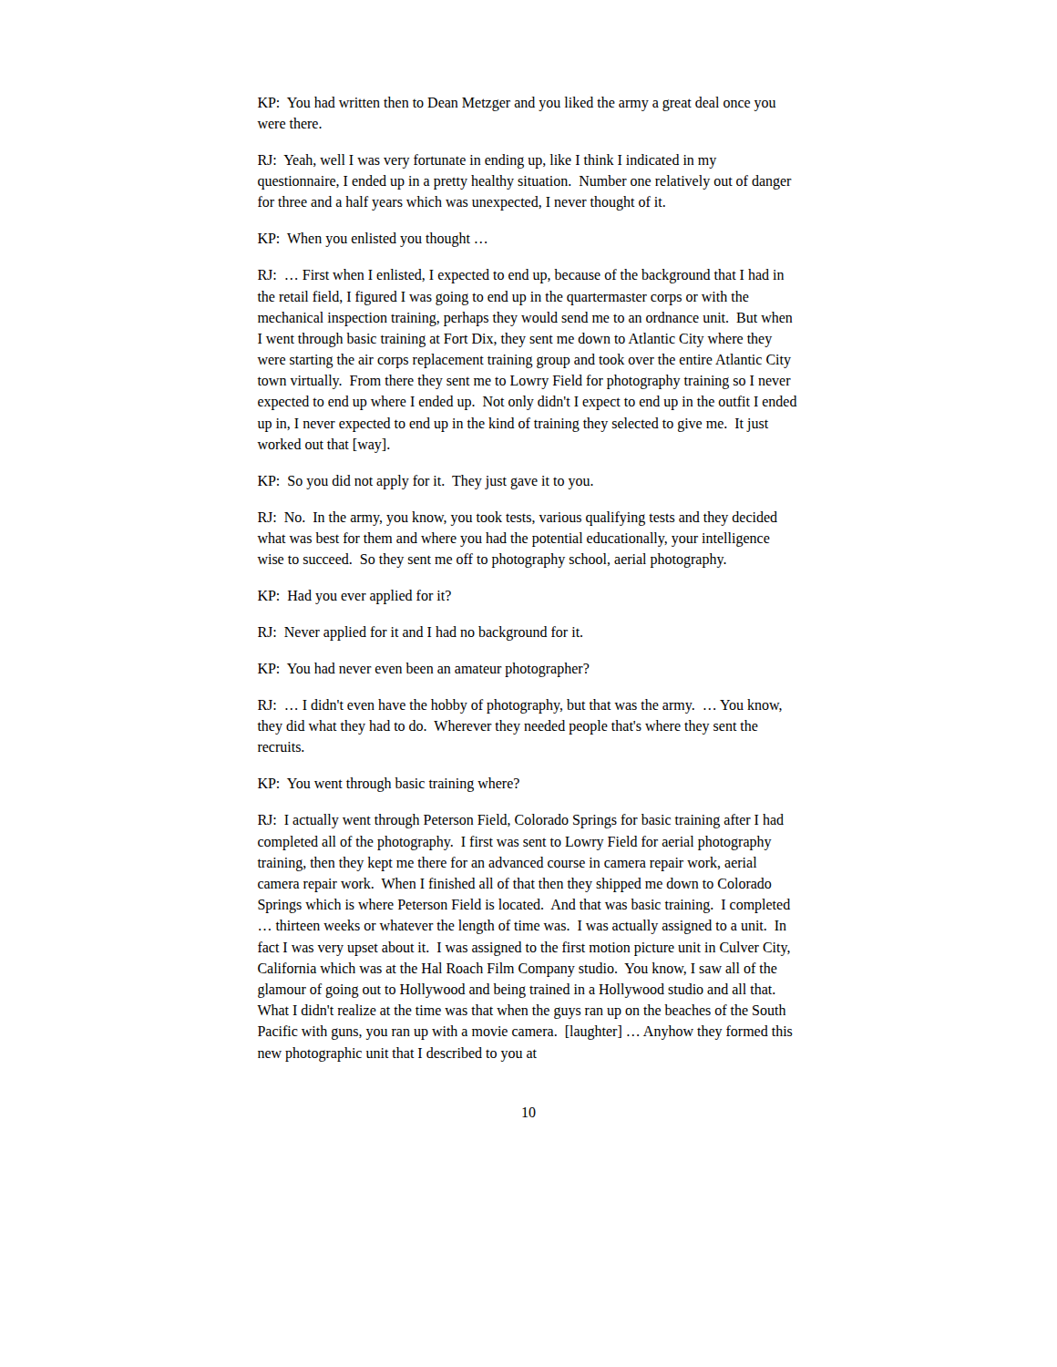KP: You had written then to Dean Metzger and you liked the army a great deal once you were there.
RJ: Yeah, well I was very fortunate in ending up, like I think I indicated in my questionnaire, I ended up in a pretty healthy situation. Number one relatively out of danger for three and a half years which was unexpected, I never thought of it.
KP: When you enlisted you thought …
RJ: … First when I enlisted, I expected to end up, because of the background that I had in the retail field, I figured I was going to end up in the quartermaster corps or with the mechanical inspection training, perhaps they would send me to an ordnance unit. But when I went through basic training at Fort Dix, they sent me down to Atlantic City where they were starting the air corps replacement training group and took over the entire Atlantic City town virtually. From there they sent me to Lowry Field for photography training so I never expected to end up where I ended up. Not only didn't I expect to end up in the outfit I ended up in, I never expected to end up in the kind of training they selected to give me. It just worked out that [way].
KP: So you did not apply for it. They just gave it to you.
RJ: No. In the army, you know, you took tests, various qualifying tests and they decided what was best for them and where you had the potential educationally, your intelligence wise to succeed. So they sent me off to photography school, aerial photography.
KP: Had you ever applied for it?
RJ: Never applied for it and I had no background for it.
KP: You had never even been an amateur photographer?
RJ: … I didn't even have the hobby of photography, but that was the army. … You know, they did what they had to do. Wherever they needed people that's where they sent the recruits.
KP: You went through basic training where?
RJ: I actually went through Peterson Field, Colorado Springs for basic training after I had completed all of the photography. I first was sent to Lowry Field for aerial photography training, then they kept me there for an advanced course in camera repair work, aerial camera repair work. When I finished all of that then they shipped me down to Colorado Springs which is where Peterson Field is located. And that was basic training. I completed … thirteen weeks or whatever the length of time was. I was actually assigned to a unit. In fact I was very upset about it. I was assigned to the first motion picture unit in Culver City, California which was at the Hal Roach Film Company studio. You know, I saw all of the glamour of going out to Hollywood and being trained in a Hollywood studio and all that. What I didn't realize at the time was that when the guys ran up on the beaches of the South Pacific with guns, you ran up with a movie camera. [laughter] … Anyhow they formed this new photographic unit that I described to you at
10